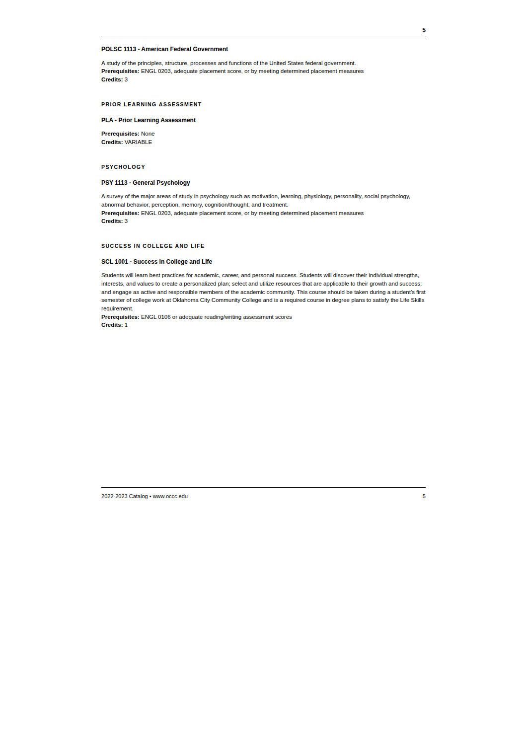5
POLSC 1113 - American Federal Government
A study of the principles, structure, processes and functions of the United States federal government.
Prerequisites: ENGL 0203, adequate placement score, or by meeting determined placement measures
Credits: 3
Prior Learning Assessment
PLA - Prior Learning Assessment
Prerequisites: None
Credits: VARIABLE
Psychology
PSY 1113 - General Psychology
A survey of the major areas of study in psychology such as motivation, learning, physiology, personality, social psychology, abnormal behavior, perception, memory, cognition/thought, and treatment.
Prerequisites: ENGL 0203, adequate placement score, or by meeting determined placement measures
Credits: 3
Success in College and Life
SCL 1001 - Success in College and Life
Students will learn best practices for academic, career, and personal success. Students will discover their individual strengths, interests, and values to create a personalized plan; select and utilize resources that are applicable to their growth and success; and engage as active and responsible members of the academic community. This course should be taken during a student's first semester of college work at Oklahoma City Community College and is a required course in degree plans to satisfy the Life Skills requirement.
Prerequisites: ENGL 0106 or adequate reading/writing assessment scores
Credits: 1
2022-2023 Catalog • www.occc.edu 5